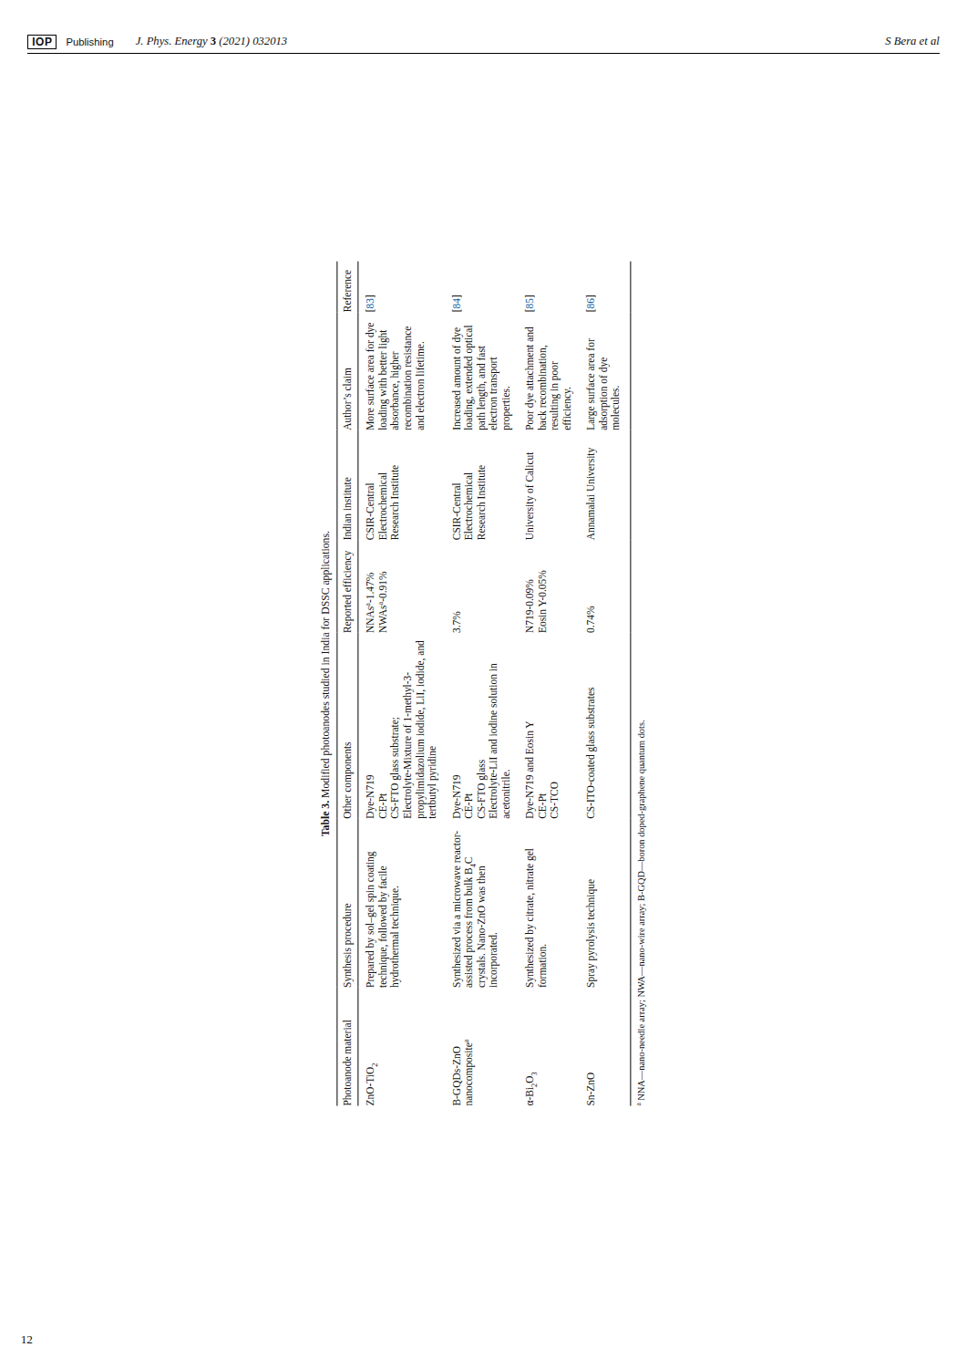IOP Publishing J. Phys. Energy 3 (2021) 032013 S Bera et al
12
Table 3. Modified photoanodes studied in India for DSSC applications.
| Photoanode material | Synthesis procedure | Other components | Reported efficiency | Indian institute | Author’s claim | Reference |
| --- | --- | --- | --- | --- | --- | --- |
| ZnO-TiO 2 | Prepared by sol–gel spin coating technique, followed by facile hydrothermal technique. | Dye-N719 CE-Pt CS-FTO glass substrate; Electrolyte-Mixture of 1-methyl-3-propylimidazolium iodide, LiI, iodide, and tertbutyl pyridine | NNAs a -1.47% NWAs a -0.91% | CSIR-Central Electrochemical Research Institute | More surface area for dye loading with better light absorbance, higher recombination resistance and electron lifetime. | [ 83 ] |
| B-GQDs-ZnO nanocomposite a | Synthesized via a microwave reactor-assisted process from bulk B 4 C crystals. Nano-ZnO was then incorporated. | Dye-N719 CE-Pt CS-FTO glass Electrolyte-LiI and iodine solution in acetonitrile. | 3.7% | CSIR-Central Electrochemical Research Institute | Increased amount of dye loading, extended optical path length, and fast electron transport properties. | [ 84 ] |
| α-Bi 2 O 3 | Synthesized by citrate, nitrate gel formation. | Dye-N719 and Eosin Y CE-Pt CS-TCO | N719-0.09% Eosin Y-0.05% | University of Calicut | Poor dye attachment and back recombination, resulting in poor efficiency. | [ 85 ] |
| Sn-ZnO | Spray pyrolysis technique | CS-ITO-coated glass substrates | 0.74% | Annamalai University | Large surface area for adsorption of dye molecules. | [ 86 ] |
a NNA—nano-needle array; NWA—nano-wire array; B-GQD—boron doped-graphene quantum dots.